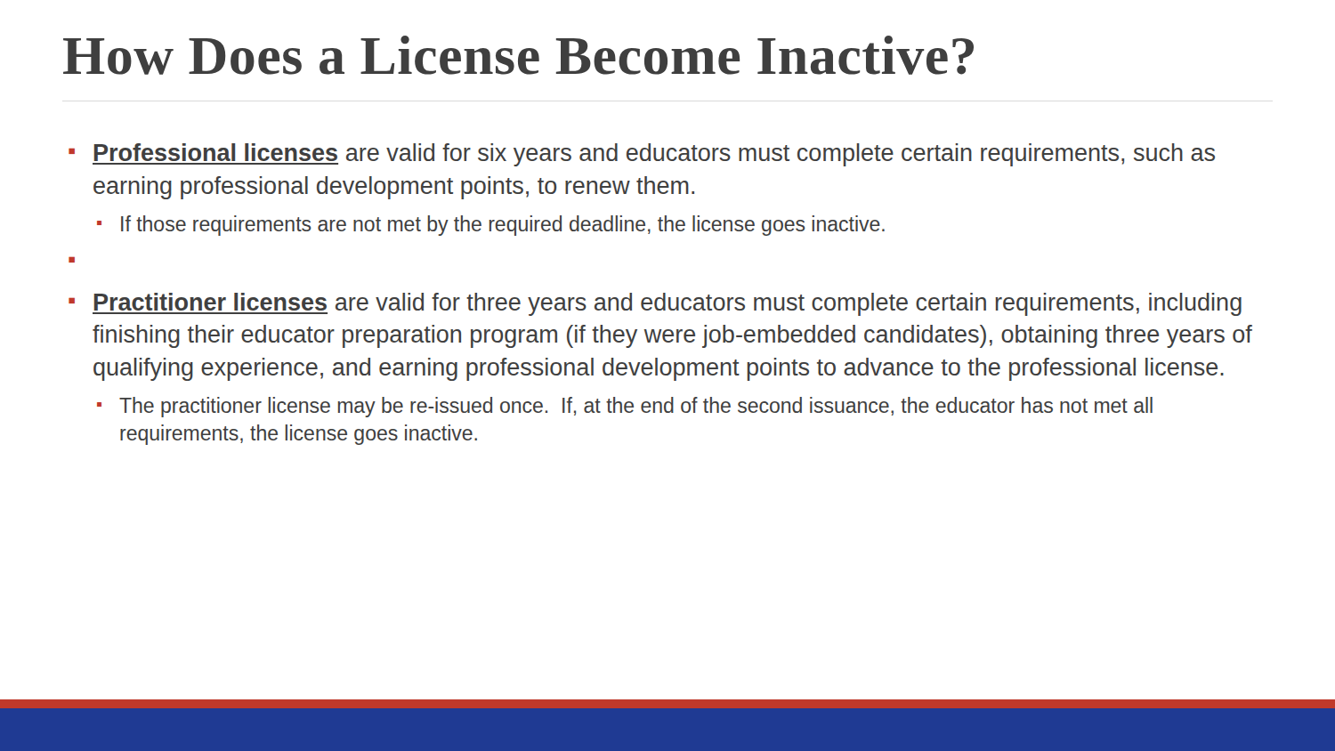How Does a License Become Inactive?
Professional licenses are valid for six years and educators must complete certain requirements, such as earning professional development points, to renew them.
If those requirements are not met by the required deadline, the license goes inactive.
Practitioner licenses are valid for three years and educators must complete certain requirements, including finishing their educator preparation program (if they were job-embedded candidates), obtaining three years of qualifying experience, and earning professional development points to advance to the professional license.
The practitioner license may be re-issued once. If, at the end of the second issuance, the educator has not met all requirements, the license goes inactive.